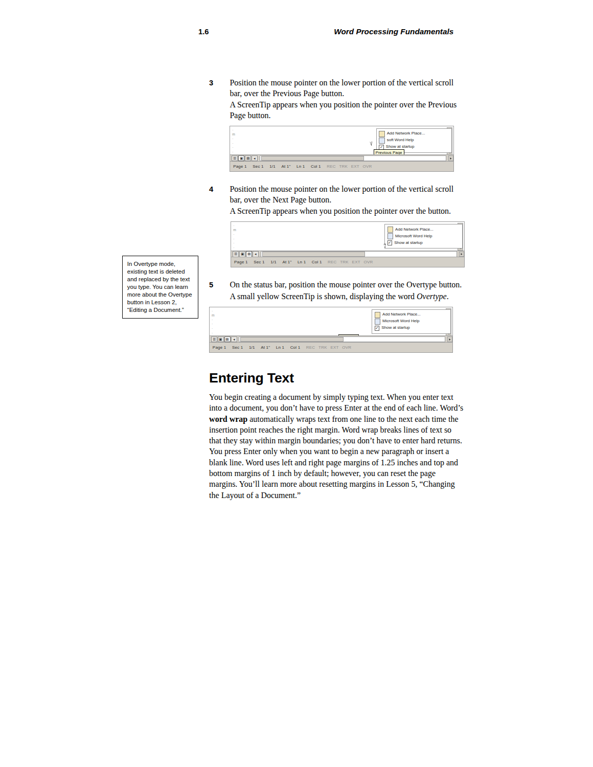1.6 Word Processing Fundamentals
In Overtype mode, existing text is deleted and replaced by the text you type. You can learn more about the Overtype button in Lesson 2, “Editing a Document.”
3
Position the mouse pointer on the lower portion of the vertical scroll bar, over the Previous Page button.
A ScreenTip appears when you position the pointer over the Previous Page button.
·m····
Add Network Place...
soft Word Help
Show at startup
Previous Page
☰▣▤◂
Page 1 Sec 1 1/1 At 1" Ln 1 Col 1 REC TRK EXT OVR
4
Position the mouse pointer on the lower portion of the vertical scroll bar, over the Next Page button.
A ScreenTip appears when you position the pointer over the button.
·m····
Add Network Place...
Microsoft Word Help
Show at startup
Next Page
☰▣▤◂
Page 1 Sec 1 1/1 At 1" Ln 1 Col 1 REC TRK EXT OVR
5
On the status bar, position the mouse pointer over the Overtype button.
A small yellow ScreenTip is shown, displaying the word Overtype.
·m····
Add Network Place...
Microsoft Word Help
Show at startup
Overtype
☰▣▤◂
Page 1 Sec 1 1/1 At 1" Ln 1 Col 1 REC TRK EXT OVR
Entering Text
You begin creating a document by simply typing text. When you enter text into a document, you don’t have to press Enter at the end of each line. Word’s word wrap automatically wraps text from one line to the next each time the insertion point reaches the right margin. Word wrap breaks lines of text so that they stay within margin boundaries; you don’t have to enter hard returns. You press Enter only when you want to begin a new paragraph or insert a blank line. Word uses left and right page margins of 1.25 inches and top and bottom margins of 1 inch by default; however, you can reset the page margins. You’ll learn more about resetting margins in Lesson 5, “Changing the Layout of a Document.”